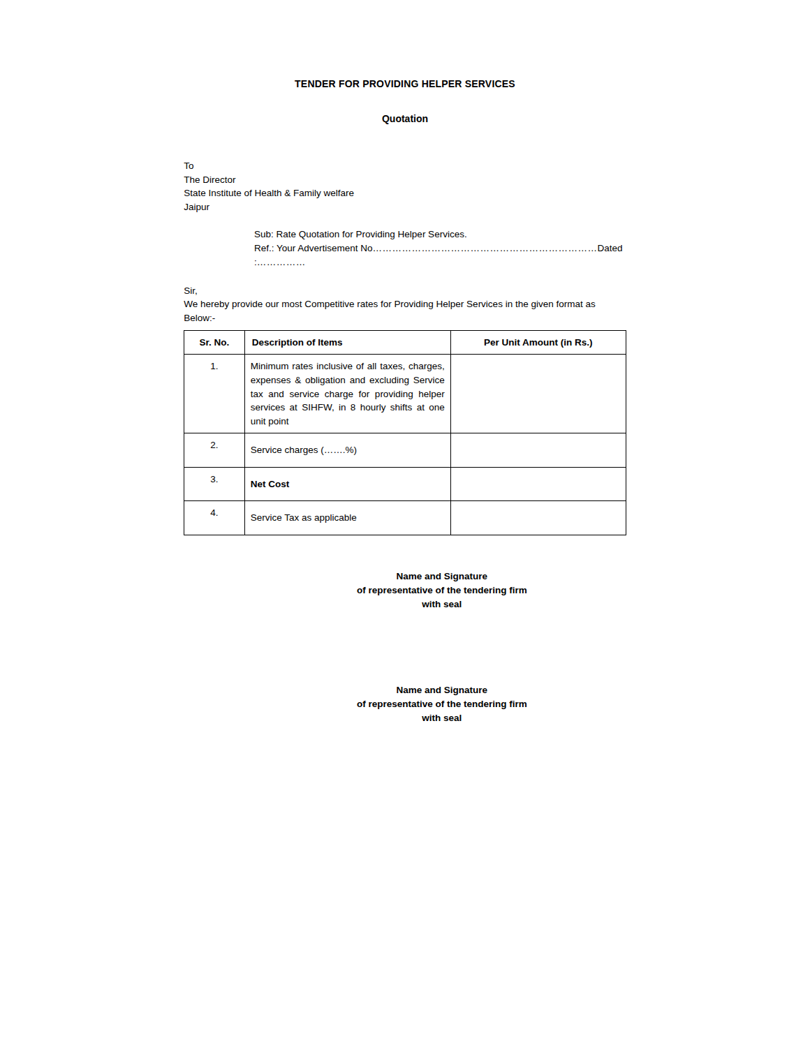Tender for Providing Helper Services
Quotation
To
The Director
State Institute of Health & Family welfare
Jaipur
Sub: Rate Quotation for Providing Helper Services.
Ref.: Your Advertisement No……………………………………………………………Dated :……………
Sir,
We hereby provide our most Competitive rates for Providing Helper Services in the given format as Below:-
| Sr. No. | Description of Items | Per Unit Amount (in Rs.) |
| --- | --- | --- |
| 1. | Minimum rates inclusive of all taxes, charges, expenses & obligation and excluding Service tax and service charge for providing helper services at SIHFW, in 8 hourly shifts at one unit point | |
| 2. | Service charges (…….%) | |
| 3. | Net Cost | |
| 4. | Service Tax as applicable | |
Name and Signature
of representative of the tendering firm
with seal
Name and Signature
of representative of the tendering firm
with seal